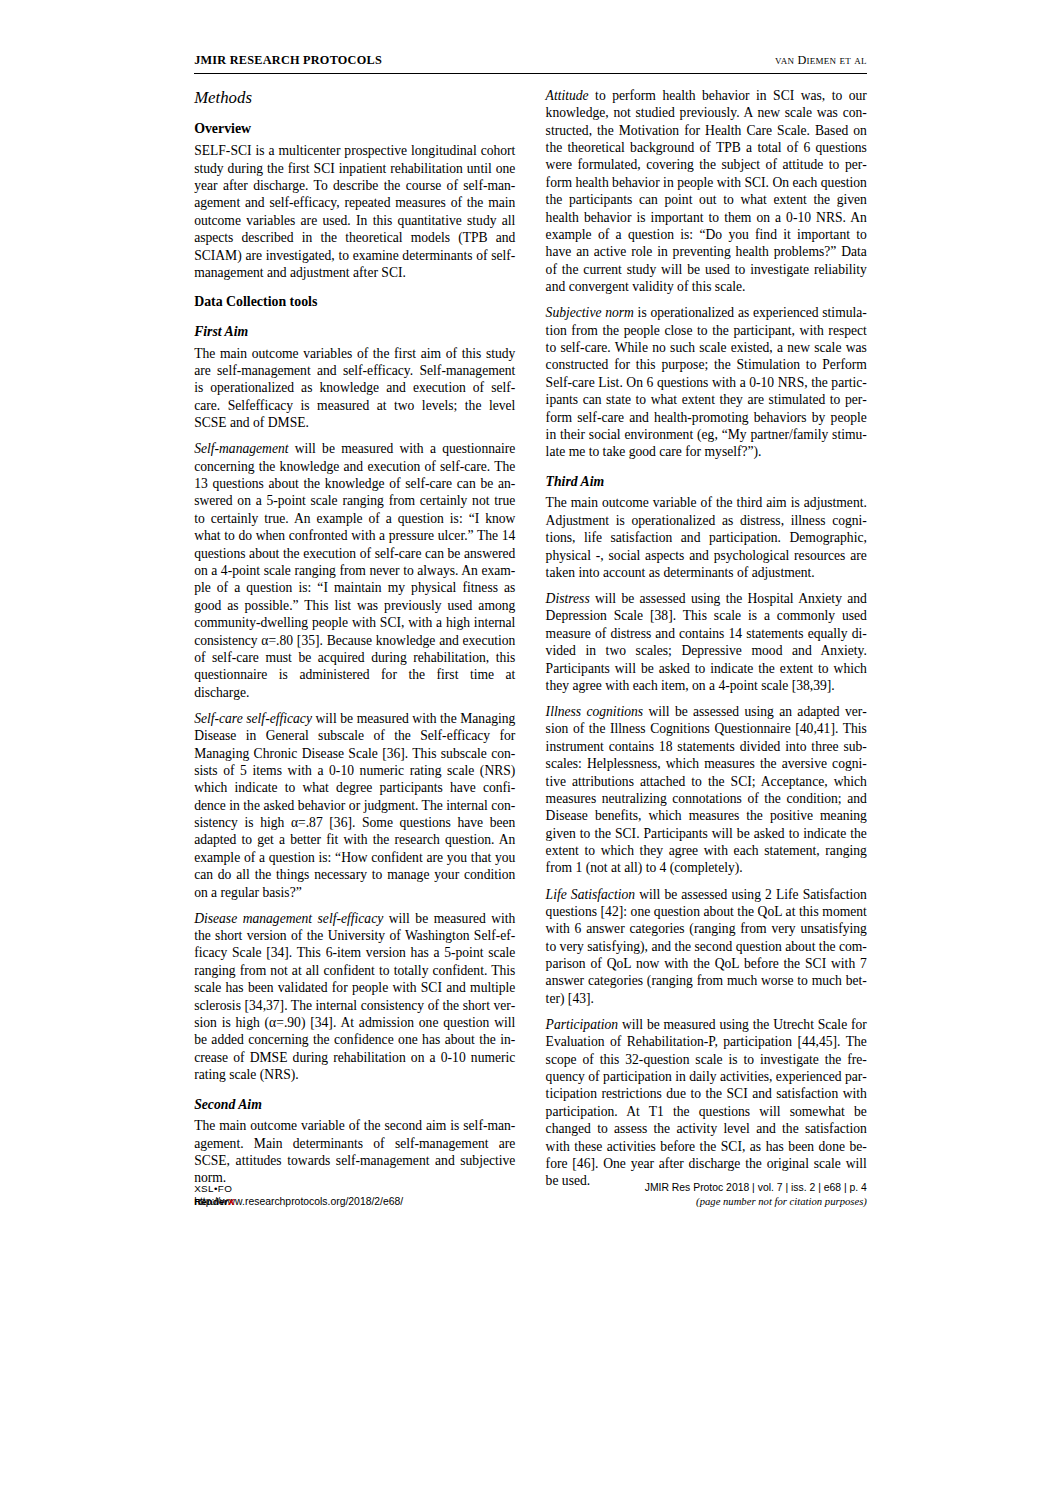JMIR RESEARCH PROTOCOLS
van Diemen et al
Methods
Overview
SELF-SCI is a multicenter prospective longitudinal cohort study during the first SCI inpatient rehabilitation until one year after discharge. To describe the course of self-management and self-efficacy, repeated measures of the main outcome variables are used. In this quantitative study all aspects described in the theoretical models (TPB and SCIAM) are investigated, to examine determinants of self-management and adjustment after SCI.
Data Collection tools
First Aim
The main outcome variables of the first aim of this study are self-management and self-efficacy. Self-management is operationalized as knowledge and execution of self-care. Selfefficacy is measured at two levels; the level SCSE and of DMSE.
Self-management will be measured with a questionnaire concerning the knowledge and execution of self-care. The 13 questions about the knowledge of self-care can be answered on a 5-point scale ranging from certainly not true to certainly true. An example of a question is: “I know what to do when confronted with a pressure ulcer.” The 14 questions about the execution of self-care can be answered on a 4-point scale ranging from never to always. An example of a question is: “I maintain my physical fitness as good as possible.” This list was previously used among community-dwelling people with SCI, with a high internal consistency α=.80 [35]. Because knowledge and execution of self-care must be acquired during rehabilitation, this questionnaire is administered for the first time at discharge.
Self-care self-efficacy will be measured with the Managing Disease in General subscale of the Self-efficacy for Managing Chronic Disease Scale [36]. This subscale consists of 5 items with a 0-10 numeric rating scale (NRS) which indicate to what degree participants have confidence in the asked behavior or judgment. The internal consistency is high α=.87 [36]. Some questions have been adapted to get a better fit with the research question. An example of a question is: “How confident are you that you can do all the things necessary to manage your condition on a regular basis?”
Disease management self-efficacy will be measured with the short version of the University of Washington Self-efficacy Scale [34]. This 6-item version has a 5-point scale ranging from not at all confident to totally confident. This scale has been validated for people with SCI and multiple sclerosis [34,37]. The internal consistency of the short version is high (α=.90) [34]. At admission one question will be added concerning the confidence one has about the increase of DMSE during rehabilitation on a 0-10 numeric rating scale (NRS).
Second Aim
The main outcome variable of the second aim is self-management. Main determinants of self-management are SCSE, attitudes towards self-management and subjective norm.
Attitude to perform health behavior in SCI was, to our knowledge, not studied previously. A new scale was constructed, the Motivation for Health Care Scale. Based on the theoretical background of TPB a total of 6 questions were formulated, covering the subject of attitude to perform health behavior in people with SCI. On each question the participants can point out to what extent the given health behavior is important to them on a 0-10 NRS. An example of a question is: “Do you find it important to have an active role in preventing health problems?” Data of the current study will be used to investigate reliability and convergent validity of this scale.
Subjective norm is operationalized as experienced stimulation from the people close to the participant, with respect to self-care. While no such scale existed, a new scale was constructed for this purpose; the Stimulation to Perform Self-care List. On 6 questions with a 0-10 NRS, the participants can state to what extent they are stimulated to perform self-care and health-promoting behaviors by people in their social environment (eg, “My partner/family stimulate me to take good care for myself?”).
Third Aim
The main outcome variable of the third aim is adjustment. Adjustment is operationalized as distress, illness cognitions, life satisfaction and participation. Demographic, physical -, social aspects and psychological resources are taken into account as determinants of adjustment.
Distress will be assessed using the Hospital Anxiety and Depression Scale [38]. This scale is a commonly used measure of distress and contains 14 statements equally divided in two scales; Depressive mood and Anxiety. Participants will be asked to indicate the extent to which they agree with each item, on a 4-point scale [38,39].
Illness cognitions will be assessed using an adapted version of the Illness Cognitions Questionnaire [40,41]. This instrument contains 18 statements divided into three subscales: Helplessness, which measures the aversive cognitive attributions attached to the SCI; Acceptance, which measures neutralizing connotations of the condition; and Disease benefits, which measures the positive meaning given to the SCI. Participants will be asked to indicate the extent to which they agree with each statement, ranging from 1 (not at all) to 4 (completely).
Life Satisfaction will be assessed using 2 Life Satisfaction questions [42]: one question about the QoL at this moment with 6 answer categories (ranging from very unsatisfying to very satisfying), and the second question about the comparison of QoL now with the QoL before the SCI with 7 answer categories (ranging from much worse to much better) [43].
Participation will be measured using the Utrecht Scale for Evaluation of Rehabilitation-P, participation [44,45]. The scope of this 32-question scale is to investigate the frequency of participation in daily activities, experienced participation restrictions due to the SCI and satisfaction with participation. At T1 the questions will somewhat be changed to assess the activity level and the satisfaction with these activities before the SCI, as has been done before [46]. One year after discharge the original scale will be used.
http://www.researchprotocols.org/2018/2/e68/
JMIR Res Protoc 2018 | vol. 7 | iss. 2 | e68 | p. 4
(page number not for citation purposes)
XSL•FO
RenderX